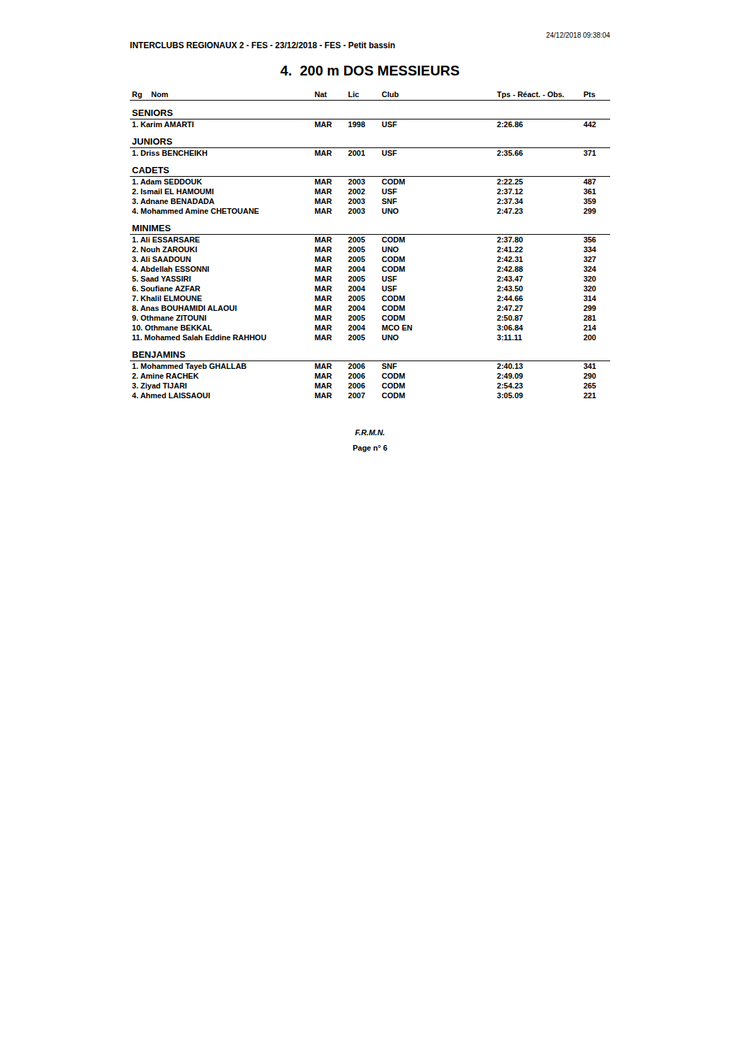24/12/2018 09:38:04
INTERCLUBS REGIONAUX 2 - FES - 23/12/2018 - FES - Petit bassin
4. 200 m DOS MESSIEURS
| Rg | Nom | Nat | Lic | Club | Tps - Réact. - Obs. | Pts |
| --- | --- | --- | --- | --- | --- | --- |
| SENIORS |
| 1. Karim AMARTI | MAR | 1998 | USF | 2:26.86 | 442 |
| JUNIORS |
| 1. Driss BENCHEIKH | MAR | 2001 | USF | 2:35.66 | 371 |
| CADETS |
| 1. Adam SEDDOUK | MAR | 2003 | CODM | 2:22.25 | 487 |
| 2. Ismail EL HAMOUMI | MAR | 2002 | USF | 2:37.12 | 361 |
| 3. Adnane BENADADA | MAR | 2003 | SNF | 2:37.34 | 359 |
| 4. Mohammed Amine CHETOUANE | MAR | 2003 | UNO | 2:47.23 | 299 |
| MINIMES |
| 1. Ali ESSARSARE | MAR | 2005 | CODM | 2:37.80 | 356 |
| 2. Nouh ZAROUKI | MAR | 2005 | UNO | 2:41.22 | 334 |
| 3. Ali SAADOUN | MAR | 2005 | CODM | 2:42.31 | 327 |
| 4. Abdellah ESSONNI | MAR | 2004 | CODM | 2:42.88 | 324 |
| 5. Saad YASSIRI | MAR | 2005 | USF | 2:43.47 | 320 |
| 6. Soufiane AZFAR | MAR | 2004 | USF | 2:43.50 | 320 |
| 7. Khalil ELMOUNE | MAR | 2005 | CODM | 2:44.66 | 314 |
| 8. Anas BOUHAMIDI ALAOUI | MAR | 2004 | CODM | 2:47.27 | 299 |
| 9. Othmane ZITOUNI | MAR | 2005 | CODM | 2:50.87 | 281 |
| 10. Othmane BEKKAL | MAR | 2004 | MCO EN | 3:06.84 | 214 |
| 11. Mohamed Salah Eddine RAHHOU | MAR | 2005 | UNO | 3:11.11 | 200 |
| BENJAMINS |
| 1. Mohammed Tayeb GHALLAB | MAR | 2006 | SNF | 2:40.13 | 341 |
| 2. Amine RACHEK | MAR | 2006 | CODM | 2:49.09 | 290 |
| 3. Ziyad TIJARI | MAR | 2006 | CODM | 2:54.23 | 265 |
| 4. Ahmed LAISSAOUI | MAR | 2007 | CODM | 3:05.09 | 221 |
F.R.M.N.
Page n° 6